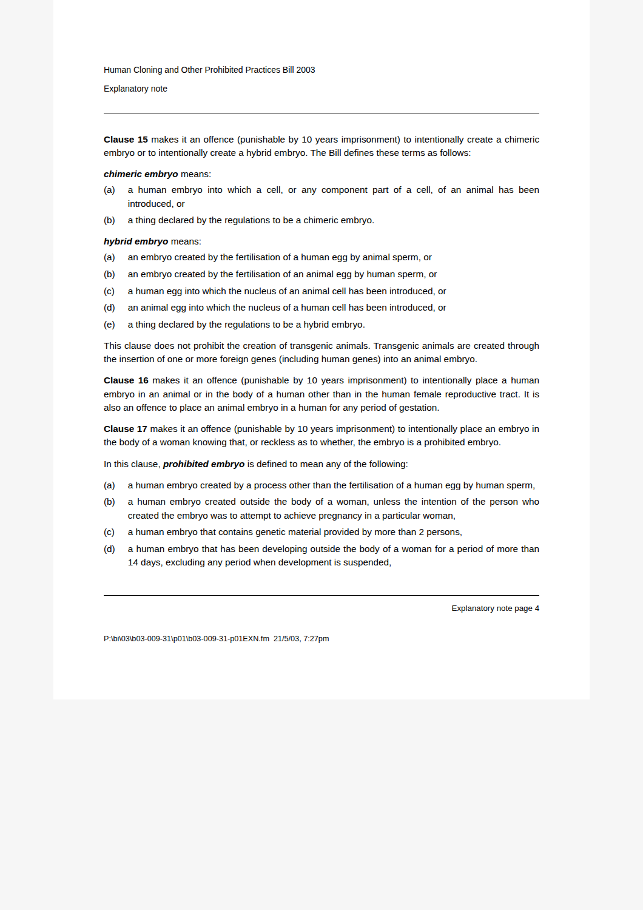Human Cloning and Other Prohibited Practices Bill 2003
Explanatory note
Clause 15 makes it an offence (punishable by 10 years imprisonment) to intentionally create a chimeric embryo or to intentionally create a hybrid embryo. The Bill defines these terms as follows:
chimeric embryo means:
(a) a human embryo into which a cell, or any component part of a cell, of an animal has been introduced, or
(b) a thing declared by the regulations to be a chimeric embryo.
hybrid embryo means:
(a) an embryo created by the fertilisation of a human egg by animal sperm, or
(b) an embryo created by the fertilisation of an animal egg by human sperm, or
(c) a human egg into which the nucleus of an animal cell has been introduced, or
(d) an animal egg into which the nucleus of a human cell has been introduced, or
(e) a thing declared by the regulations to be a hybrid embryo.
This clause does not prohibit the creation of transgenic animals. Transgenic animals are created through the insertion of one or more foreign genes (including human genes) into an animal embryo.
Clause 16 makes it an offence (punishable by 10 years imprisonment) to intentionally place a human embryo in an animal or in the body of a human other than in the human female reproductive tract. It is also an offence to place an animal embryo in a human for any period of gestation.
Clause 17 makes it an offence (punishable by 10 years imprisonment) to intentionally place an embryo in the body of a woman knowing that, or reckless as to whether, the embryo is a prohibited embryo.
In this clause, prohibited embryo is defined to mean any of the following:
(a) a human embryo created by a process other than the fertilisation of a human egg by human sperm,
(b) a human embryo created outside the body of a woman, unless the intention of the person who created the embryo was to attempt to achieve pregnancy in a particular woman,
(c) a human embryo that contains genetic material provided by more than 2 persons,
(d) a human embryo that has been developing outside the body of a woman for a period of more than 14 days, excluding any period when development is suspended,
Explanatory note page 4
P:\bi\03\b03-009-31\p01\b03-009-31-p01EXN.fm 21/5/03, 7:27pm